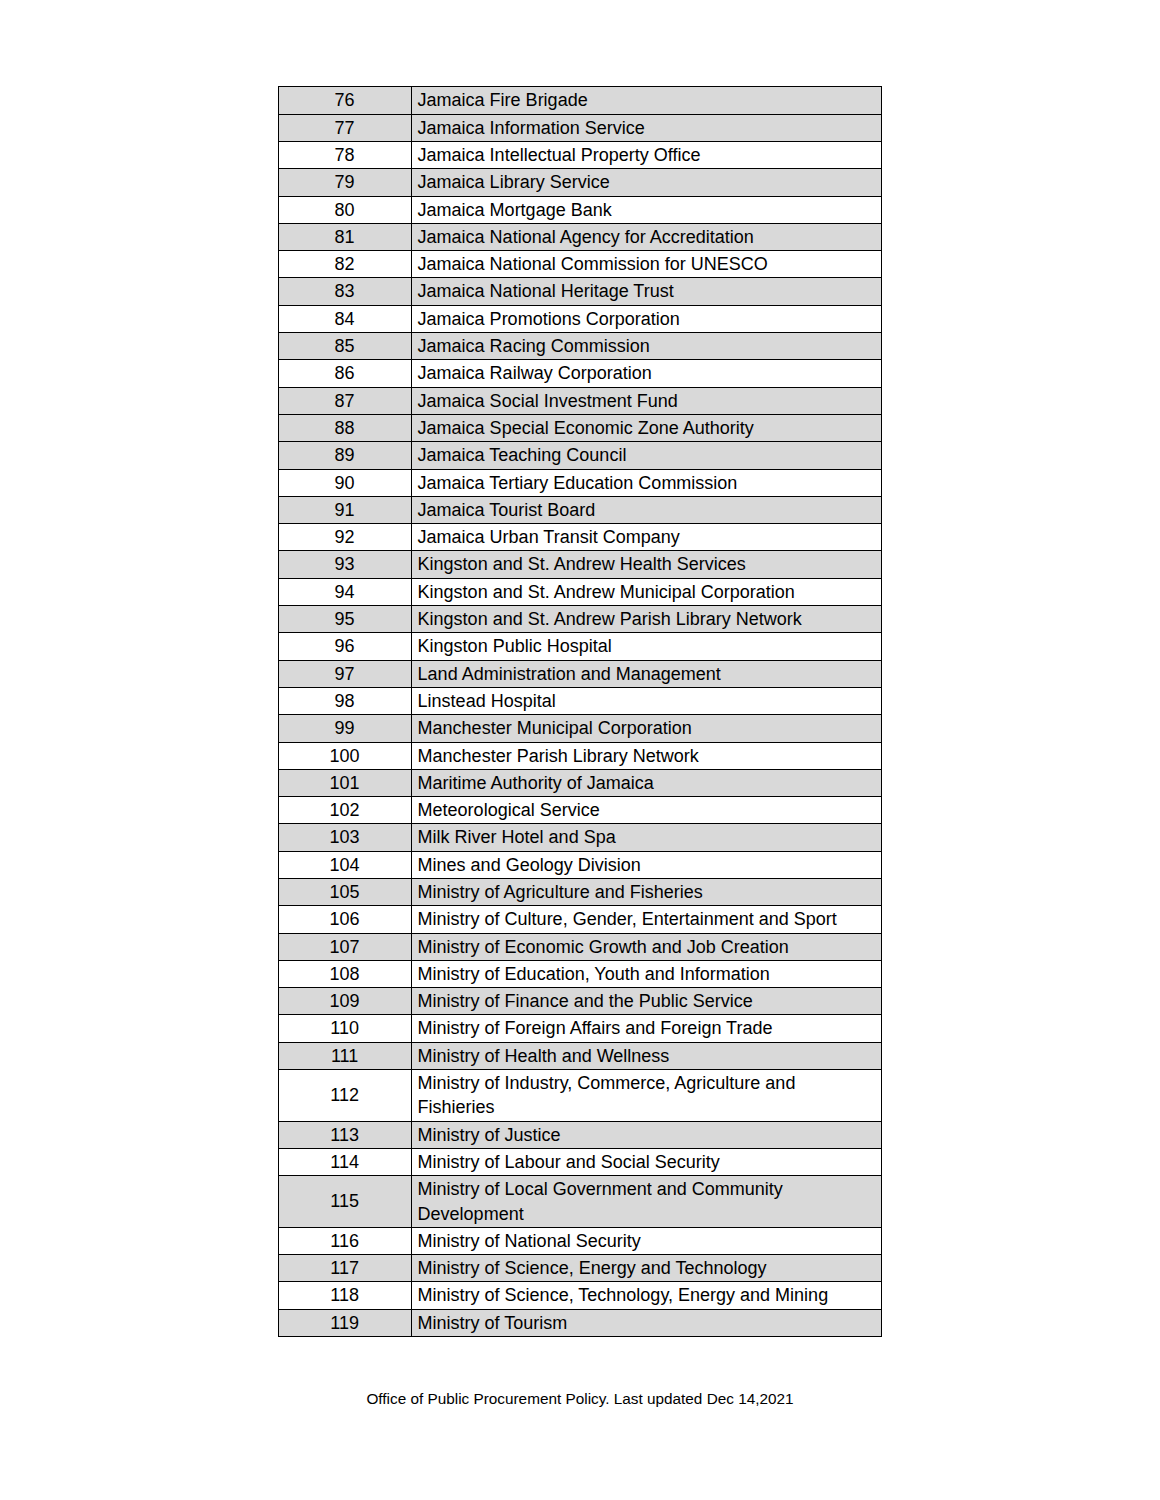| 76 | Jamaica Fire Brigade |
| 77 | Jamaica Information Service |
| 78 | Jamaica Intellectual Property Office |
| 79 | Jamaica Library Service |
| 80 | Jamaica Mortgage Bank |
| 81 | Jamaica National Agency for Accreditation |
| 82 | Jamaica National Commission for UNESCO |
| 83 | Jamaica National Heritage Trust |
| 84 | Jamaica Promotions Corporation |
| 85 | Jamaica Racing Commission |
| 86 | Jamaica Railway Corporation |
| 87 | Jamaica Social Investment Fund |
| 88 | Jamaica Special Economic Zone Authority |
| 89 | Jamaica Teaching Council |
| 90 | Jamaica Tertiary Education Commission |
| 91 | Jamaica Tourist Board |
| 92 | Jamaica Urban Transit Company |
| 93 | Kingston and St. Andrew Health Services |
| 94 | Kingston and St. Andrew Municipal Corporation |
| 95 | Kingston and St. Andrew Parish Library Network |
| 96 | Kingston Public Hospital |
| 97 | Land Administration and Management |
| 98 | Linstead Hospital |
| 99 | Manchester Municipal Corporation |
| 100 | Manchester Parish Library Network |
| 101 | Maritime Authority of Jamaica |
| 102 | Meteorological Service |
| 103 | Milk River Hotel and Spa |
| 104 | Mines and Geology Division |
| 105 | Ministry of Agriculture and Fisheries |
| 106 | Ministry of Culture, Gender, Entertainment and Sport |
| 107 | Ministry of Economic Growth and Job Creation |
| 108 | Ministry of Education, Youth and Information |
| 109 | Ministry of Finance and the Public Service |
| 110 | Ministry of Foreign Affairs and Foreign Trade |
| 111 | Ministry of Health and Wellness |
| 112 | Ministry of Industry, Commerce, Agriculture and Fishieries |
| 113 | Ministry of Justice |
| 114 | Ministry of Labour and Social Security |
| 115 | Ministry of Local Government and Community Development |
| 116 | Ministry of National Security |
| 117 | Ministry of Science, Energy and Technology |
| 118 | Ministry of Science, Technology, Energy and Mining |
| 119 | Ministry of Tourism |
Office of Public Procurement Policy. Last updated Dec 14,2021